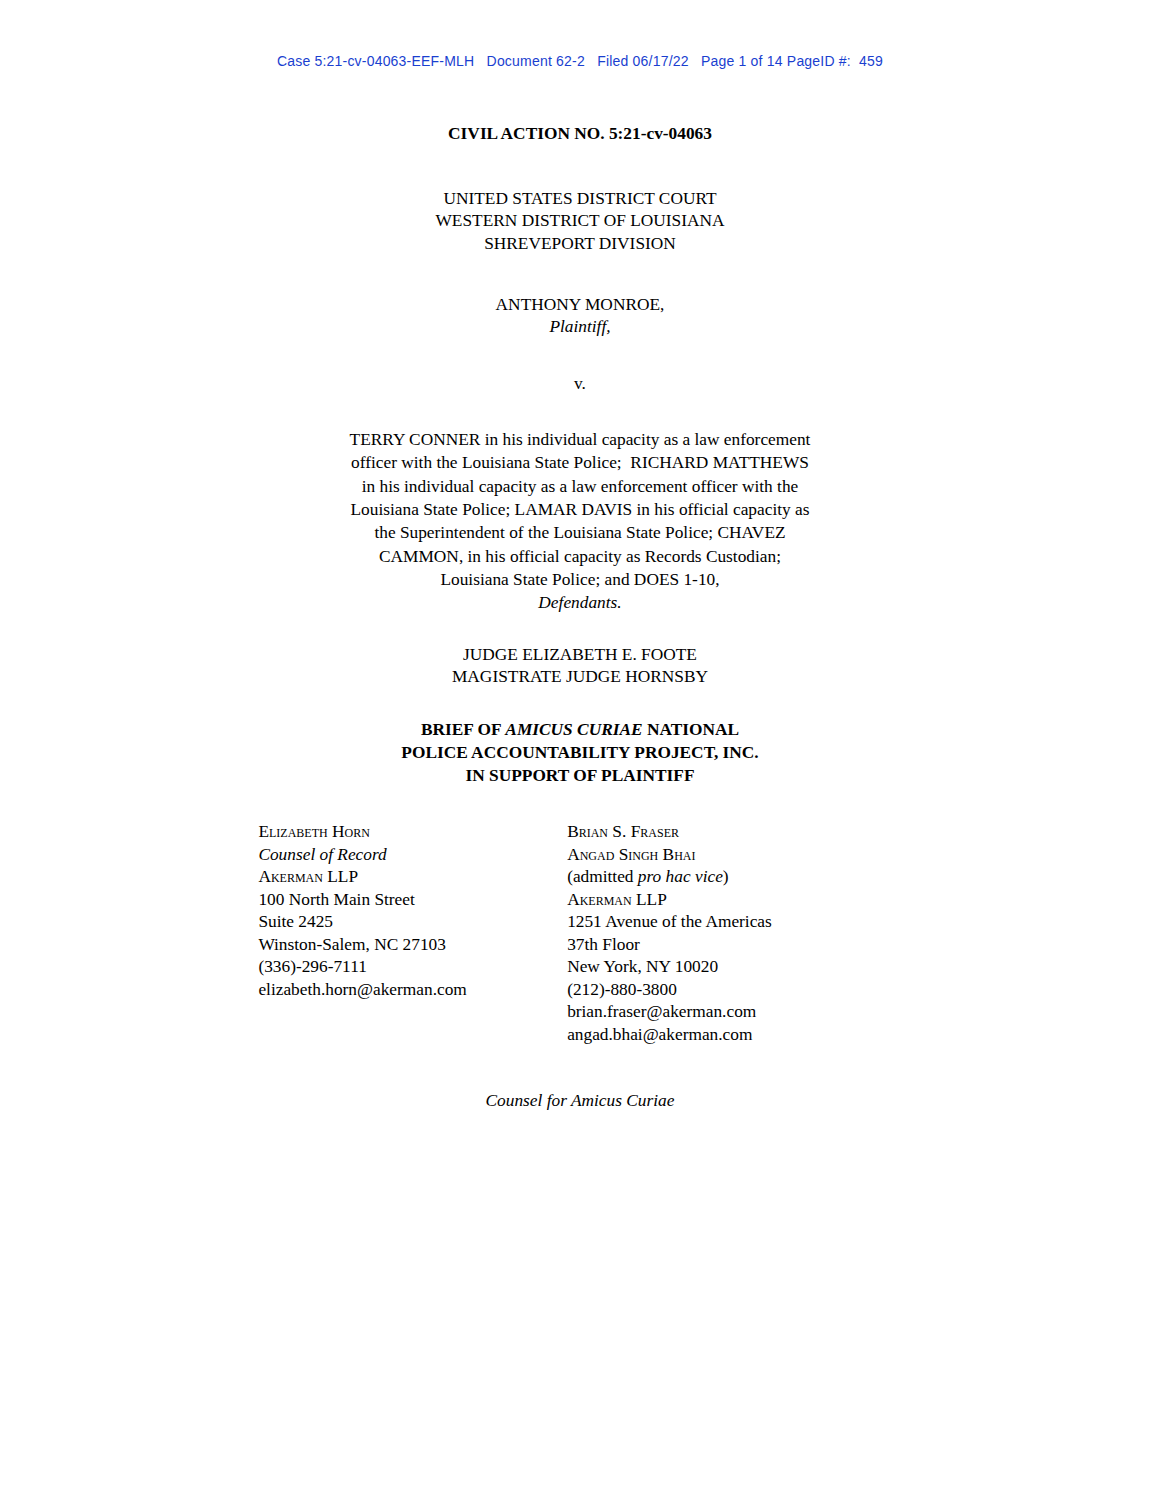Case 5:21-cv-04063-EEF-MLH Document 62-2 Filed 06/17/22 Page 1 of 14 PageID #: 459
CIVIL ACTION NO. 5:21-cv-04063
United States District Court
Western District of Louisiana
Shreveport Division
ANTHONY MONROE,
Plaintiff,
v.
TERRY CONNER in his individual capacity as a law enforcement officer with the Louisiana State Police; RICHARD MATTHEWS in his individual capacity as a law enforcement officer with the Louisiana State Police; LAMAR DAVIS in his official capacity as the Superintendent of the Louisiana State Police; CHAVEZ CAMMON, in his official capacity as Records Custodian; Louisiana State Police; and DOES 1-10,
Defendants.
JUDGE ELIZABETH E. FOOTE
MAGISTRATE JUDGE HORNSBY
BRIEF OF AMICUS CURIAE NATIONAL
POLICE ACCOUNTABILITY PROJECT, INC.
IN SUPPORT OF PLAINTIFF
| Elizabeth Horn Counsel of Record Akerman LLP 100 North Main Street Suite 2425 Winston-Salem, NC 27103 (336)-296-7111 elizabeth.horn@akerman.com | Brian S. Fraser Angad Singh Bhai (admitted pro hac vice ) Akerman LLP 1251 Avenue of the Americas 37th Floor New York, NY 10020 (212)-880-3800 brian.fraser@akerman.com angad.bhai@akerman.com |
Counsel for Amicus Curiae